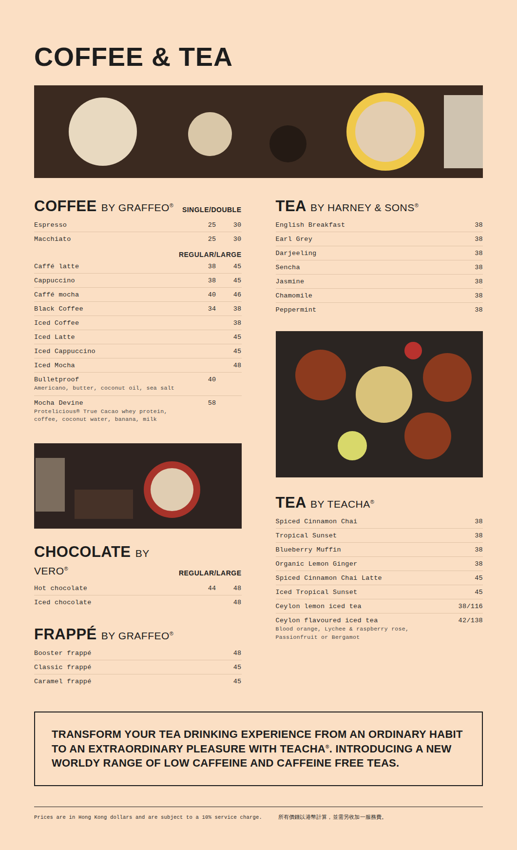COFFEE & TEA
COFFEE BY GRAFFEO®
SINGLE/DOUBLE
| Espresso | 25 | 30 |
| Macchiato | 25 | 30 |
REGULAR/LARGE
| Caffé latte | 38 | 45 |
| Cappuccino | 38 | 45 |
| Caffé mocha | 40 | 46 |
| Black Coffee | 34 | 38 |
| Iced Coffee | | 38 |
| Iced Latte | | 45 |
| Iced Cappuccino | | 45 |
| Iced Mocha | | 48 |
| Bulletproof Americano, butter, coconut oil, sea salt | 40 | |
| Mocha Devine Protelicious® True Cacao whey protein, coffee, coconut water, banana, milk | 58 | |
CHOCOLATE BY VERO®
REGULAR/LARGE
| Hot chocolate | 44 | 48 |
| Iced chocolate | | 48 |
FRAPPÉ BY GRAFFEO®
| Booster frappé | 48 |
| Classic frappé | 45 |
| Caramel frappé | 45 |
TEA BY HARNEY & SONS®
| English Breakfast | 38 |
| Earl Grey | 38 |
| Darjeeling | 38 |
| Sencha | 38 |
| Jasmine | 38 |
| Chamomile | 38 |
| Peppermint | 38 |
TEA BY TEACHA®
| Spiced Cinnamon Chai | 38 |
| Tropical Sunset | 38 |
| Blueberry Muffin | 38 |
| Organic Lemon Ginger | 38 |
| Spiced Cinnamon Chai Latte | 45 |
| Iced Tropical Sunset | 45 |
| Ceylon lemon iced tea | 38/116 |
| Ceylon flavoured iced tea Blood orange, Lychee & raspberry rose, Passionfruit or Bergamot | 42/138 |
TRANSFORM YOUR TEA DRINKING EXPERIENCE FROM AN ORDINARY HABIT TO AN EXTRAORDINARY PLEASURE WITH TEACHA®. INTRODUCING A NEW WORLDY RANGE OF LOW CAFFEINE AND CAFFEINE FREE TEAS.
Prices are in Hong Kong dollars and are subject to a 10% service charge. 所有價錢以港幣計算，並需另收加一服務費。